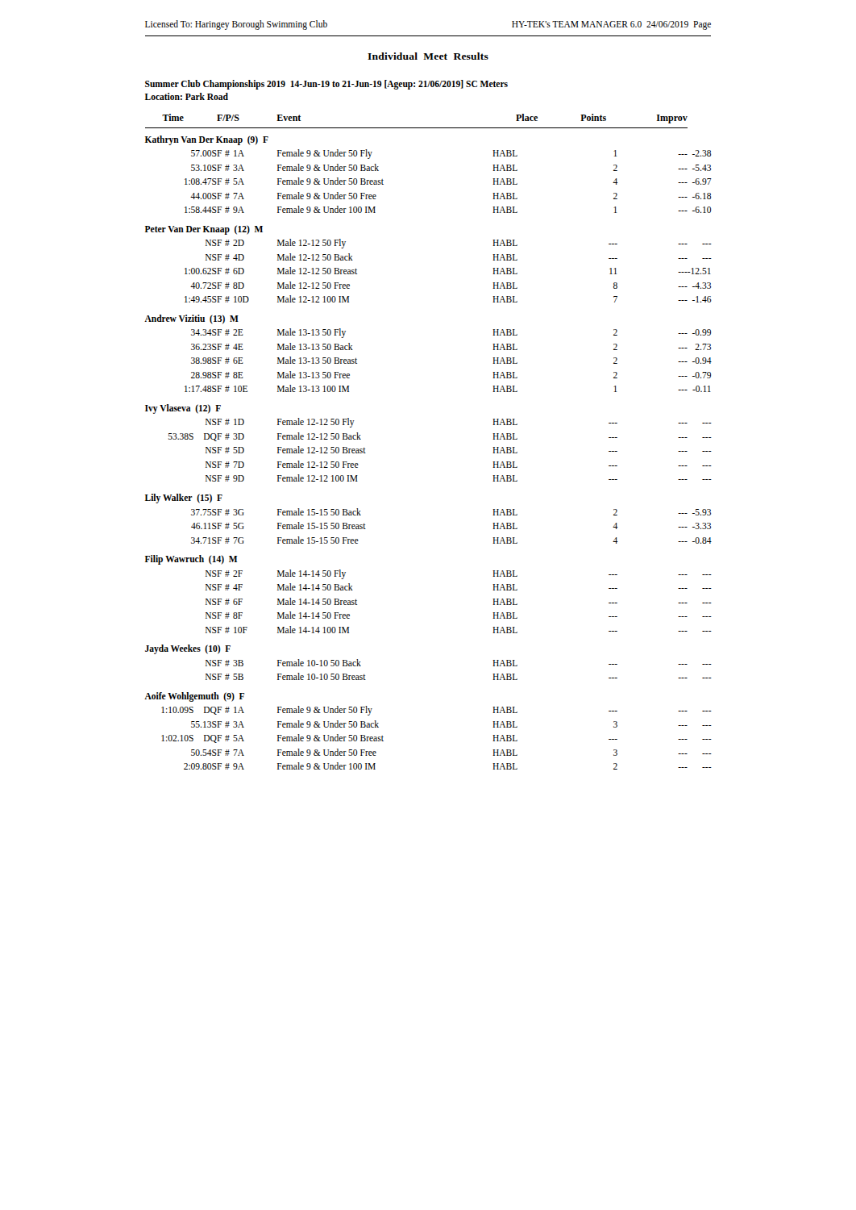Licensed To: Haringey Borough Swimming Club
HY-TEK's TEAM MANAGER 6.0 24/06/2019 Page
Individual Meet Results
Summer Club Championships 2019 14-Jun-19 to 21-Jun-19 [Ageup: 21/06/2019] SC Meters Location: Park Road
| Time | F/P/S | Event | Place | Points | Improv |
| --- | --- | --- | --- | --- | --- |
| Kathryn Van Der Knaap (9) F |
| 57.00S | F # 1A | Female 9 & Under 50 Fly | HABL | 1 | --- | -2.38 |
| 53.10S | F # 3A | Female 9 & Under 50 Back | HABL | 2 | --- | -5.43 |
| 1:08.47S | F # 5A | Female 9 & Under 50 Breast | HABL | 4 | --- | -6.97 |
| 44.00S | F # 7A | Female 9 & Under 50 Free | HABL | 2 | --- | -6.18 |
| 1:58.44S | F # 9A | Female 9 & Under 100 IM | HABL | 1 | --- | -6.10 |
| Peter Van Der Knaap (12) M |
| NS | F # 2D | Male 12-12 50 Fly | HABL | --- | --- | --- |
| NS | F # 4D | Male 12-12 50 Back | HABL | --- | --- | --- |
| 1:00.62S | F # 6D | Male 12-12 50 Breast | HABL | 11 | --- | -12.51 |
| 40.72S | F # 8D | Male 12-12 50 Free | HABL | 8 | --- | -4.33 |
| 1:49.45S | F # 10D | Male 12-12 100 IM | HABL | 7 | --- | -1.46 |
| Andrew Vizitiu (13) M |
| 34.34S | F # 2E | Male 13-13 50 Fly | HABL | 2 | --- | -0.99 |
| 36.23S | F # 4E | Male 13-13 50 Back | HABL | 2 | --- | 2.73 |
| 38.98S | F # 6E | Male 13-13 50 Breast | HABL | 2 | --- | -0.94 |
| 28.98S | F # 8E | Male 13-13 50 Free | HABL | 2 | --- | -0.79 |
| 1:17.48S | F # 10E | Male 13-13 100 IM | HABL | 1 | --- | -0.11 |
| Ivy Vlaseva (12) F |
| NS | F # 1D | Female 12-12 50 Fly | HABL | --- | --- | --- |
| 53.38S DQ | F # 3D | Female 12-12 50 Back | HABL | --- | --- | --- |
| NS | F # 5D | Female 12-12 50 Breast | HABL | --- | --- | --- |
| NS | F # 7D | Female 12-12 50 Free | HABL | --- | --- | --- |
| NS | F # 9D | Female 12-12 100 IM | HABL | --- | --- | --- |
| Lily Walker (15) F |
| 37.75S | F # 3G | Female 15-15 50 Back | HABL | 2 | --- | -5.93 |
| 46.11S | F # 5G | Female 15-15 50 Breast | HABL | 4 | --- | -3.33 |
| 34.71S | F # 7G | Female 15-15 50 Free | HABL | 4 | --- | -0.84 |
| Filip Wawruch (14) M |
| NS | F # 2F | Male 14-14 50 Fly | HABL | --- | --- | --- |
| NS | F # 4F | Male 14-14 50 Back | HABL | --- | --- | --- |
| NS | F # 6F | Male 14-14 50 Breast | HABL | --- | --- | --- |
| NS | F # 8F | Male 14-14 50 Free | HABL | --- | --- | --- |
| NS | F # 10F | Male 14-14 100 IM | HABL | --- | --- | --- |
| Jayda Weekes (10) F |
| NS | F # 3B | Female 10-10 50 Back | HABL | --- | --- | --- |
| NS | F # 5B | Female 10-10 50 Breast | HABL | --- | --- | --- |
| Aoife Wohlgemuth (9) F |
| 1:10.09S DQ | F # 1A | Female 9 & Under 50 Fly | HABL | --- | --- | --- |
| 55.13S | F # 3A | Female 9 & Under 50 Back | HABL | 3 | --- | --- |
| 1:02.10S DQ | F # 5A | Female 9 & Under 50 Breast | HABL | --- | --- | --- |
| 50.54S | F # 7A | Female 9 & Under 50 Free | HABL | 3 | --- | --- |
| 2:09.80S | F # 9A | Female 9 & Under 100 IM | HABL | 2 | --- | --- |